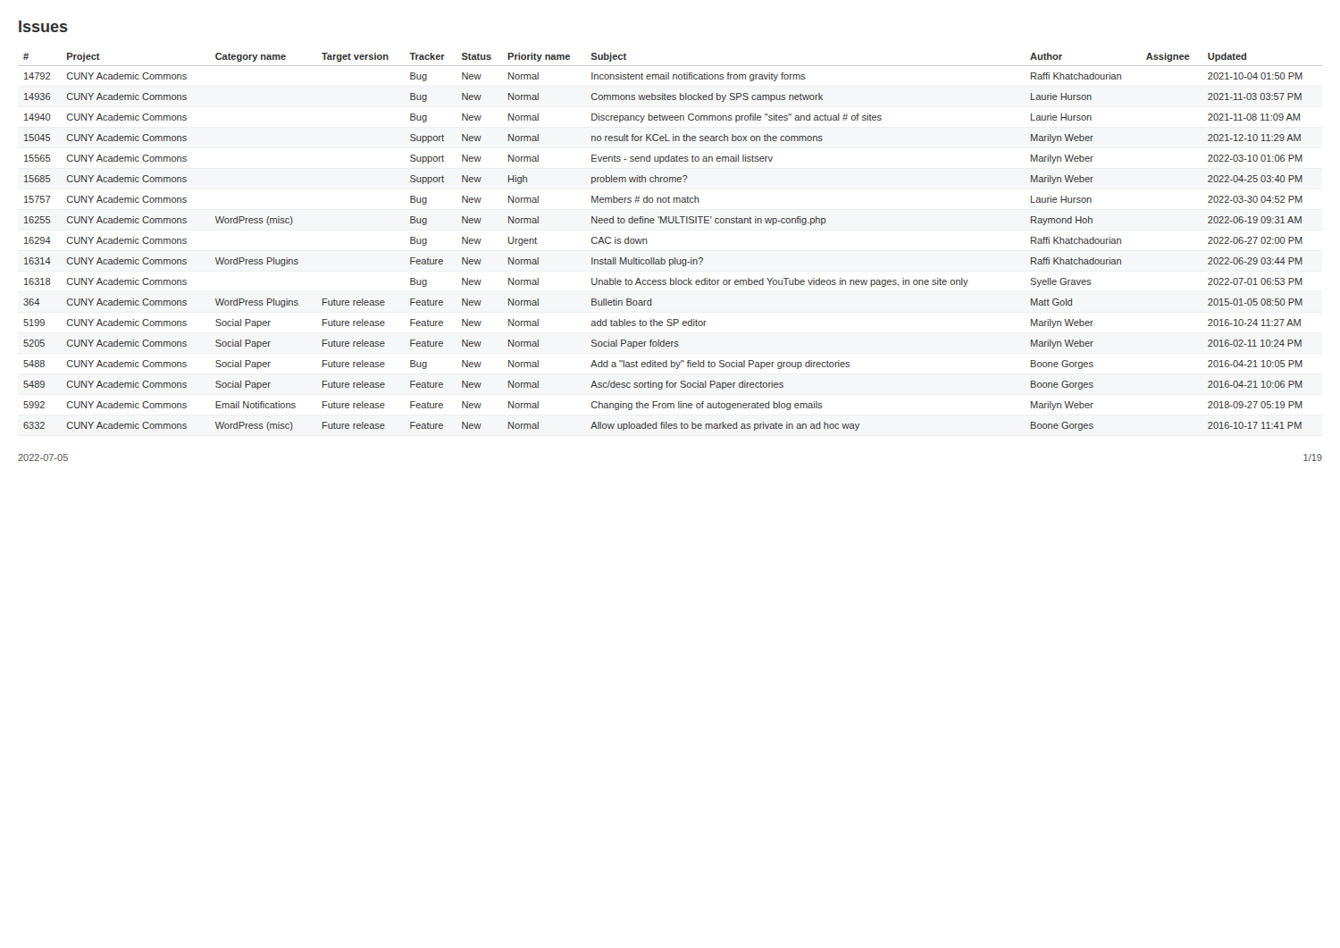Issues
| # | Project | Category name | Target version | Tracker | Status | Priority name | Subject | Author | Assignee | Updated |
| --- | --- | --- | --- | --- | --- | --- | --- | --- | --- | --- |
| 14792 | CUNY Academic Commons | | | Bug | New | Normal | Inconsistent email notifications from gravity forms | Raffi Khatchadourian | | 2021-10-04 01:50 PM |
| 14936 | CUNY Academic Commons | | | Bug | New | Normal | Commons websites blocked by SPS campus network | Laurie Hurson | | 2021-11-03 03:57 PM |
| 14940 | CUNY Academic Commons | | | Bug | New | Normal | Discrepancy between Commons profile "sites" and actual # of sites | Laurie Hurson | | 2021-11-08 11:09 AM |
| 15045 | CUNY Academic Commons | | | Support | New | Normal | no result for KCeL in the search box on the commons | Marilyn Weber | | 2021-12-10 11:29 AM |
| 15565 | CUNY Academic Commons | | | Support | New | Normal | Events - send updates to an email listserv | Marilyn Weber | | 2022-03-10 01:06 PM |
| 15685 | CUNY Academic Commons | | | Support | New | High | problem with chrome? | Marilyn Weber | | 2022-04-25 03:40 PM |
| 15757 | CUNY Academic Commons | | | Bug | New | Normal | Members # do not match | Laurie Hurson | | 2022-03-30 04:52 PM |
| 16255 | CUNY Academic Commons | WordPress (misc) | | Bug | New | Normal | Need to define 'MULTISITE' constant in wp-config.php | Raymond Hoh | | 2022-06-19 09:31 AM |
| 16294 | CUNY Academic Commons | | | Bug | New | Urgent | CAC is down | Raffi Khatchadourian | | 2022-06-27 02:00 PM |
| 16314 | CUNY Academic Commons | WordPress Plugins | | Feature | New | Normal | Install Multicollab plug-in? | Raffi Khatchadourian | | 2022-06-29 03:44 PM |
| 16318 | CUNY Academic Commons | | | Bug | New | Normal | Unable to Access block editor or embed YouTube videos in new pages, in one site only | Syelle Graves | | 2022-07-01 06:53 PM |
| 364 | CUNY Academic Commons | WordPress Plugins | Future release | Feature | New | Normal | Bulletin Board | Matt Gold | | 2015-01-05 08:50 PM |
| 5199 | CUNY Academic Commons | Social Paper | Future release | Feature | New | Normal | add tables to the SP editor | Marilyn Weber | | 2016-10-24 11:27 AM |
| 5205 | CUNY Academic Commons | Social Paper | Future release | Feature | New | Normal | Social Paper folders | Marilyn Weber | | 2016-02-11 10:24 PM |
| 5488 | CUNY Academic Commons | Social Paper | Future release | Bug | New | Normal | Add a "last edited by" field to Social Paper group directories | Boone Gorges | | 2016-04-21 10:05 PM |
| 5489 | CUNY Academic Commons | Social Paper | Future release | Feature | New | Normal | Asc/desc sorting for Social Paper directories | Boone Gorges | | 2016-04-21 10:06 PM |
| 5992 | CUNY Academic Commons | Email Notifications | Future release | Feature | New | Normal | Changing the From line of autogenerated blog emails | Marilyn Weber | | 2018-09-27 05:19 PM |
| 6332 | CUNY Academic Commons | WordPress (misc) | Future release | Feature | New | Normal | Allow uploaded files to be marked as private in an ad hoc way | Boone Gorges | | 2016-10-17 11:41 PM |
2022-07-05 1/19